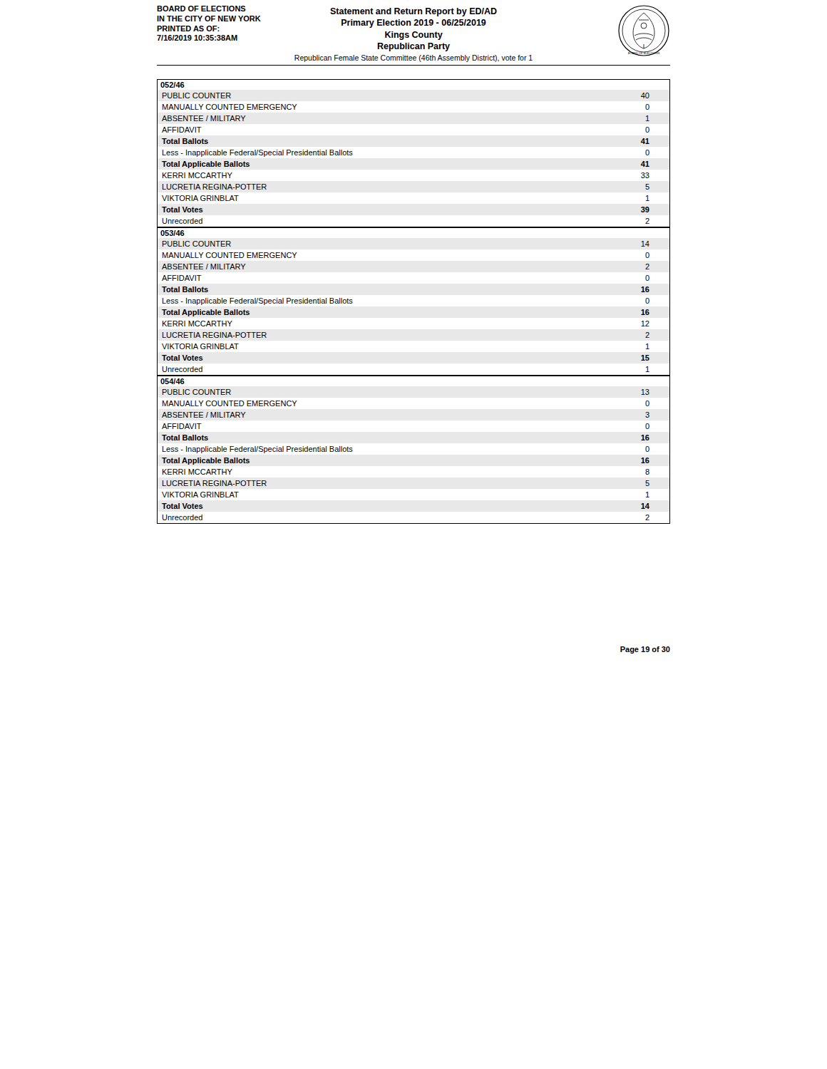BOARD OF ELECTIONS
IN THE CITY OF NEW YORK
PRINTED AS OF:
7/16/2019 10:35:38AM
BOARD OF ELECTIONS
Statement and Return Report by ED/AD
Primary Election 2019 - 06/25/2019
Kings County
Republican Party
Republican Female State Committee (46th Assembly District), vote for 1
052/46
| PUBLIC COUNTER | 40 |
| MANUALLY COUNTED EMERGENCY | 0 |
| ABSENTEE / MILITARY | 1 |
| AFFIDAVIT | 0 |
| Total Ballots | 41 |
| Less - Inapplicable Federal/Special Presidential Ballots | 0 |
| Total Applicable Ballots | 41 |
| KERRI MCCARTHY | 33 |
| LUCRETIA REGINA-POTTER | 5 |
| VIKTORIA GRINBLAT | 1 |
| Total Votes | 39 |
| Unrecorded | 2 |
053/46
| PUBLIC COUNTER | 14 |
| MANUALLY COUNTED EMERGENCY | 0 |
| ABSENTEE / MILITARY | 2 |
| AFFIDAVIT | 0 |
| Total Ballots | 16 |
| Less - Inapplicable Federal/Special Presidential Ballots | 0 |
| Total Applicable Ballots | 16 |
| KERRI MCCARTHY | 12 |
| LUCRETIA REGINA-POTTER | 2 |
| VIKTORIA GRINBLAT | 1 |
| Total Votes | 15 |
| Unrecorded | 1 |
054/46
| PUBLIC COUNTER | 13 |
| MANUALLY COUNTED EMERGENCY | 0 |
| ABSENTEE / MILITARY | 3 |
| AFFIDAVIT | 0 |
| Total Ballots | 16 |
| Less - Inapplicable Federal/Special Presidential Ballots | 0 |
| Total Applicable Ballots | 16 |
| KERRI MCCARTHY | 8 |
| LUCRETIA REGINA-POTTER | 5 |
| VIKTORIA GRINBLAT | 1 |
| Total Votes | 14 |
| Unrecorded | 2 |
Page 19 of 30